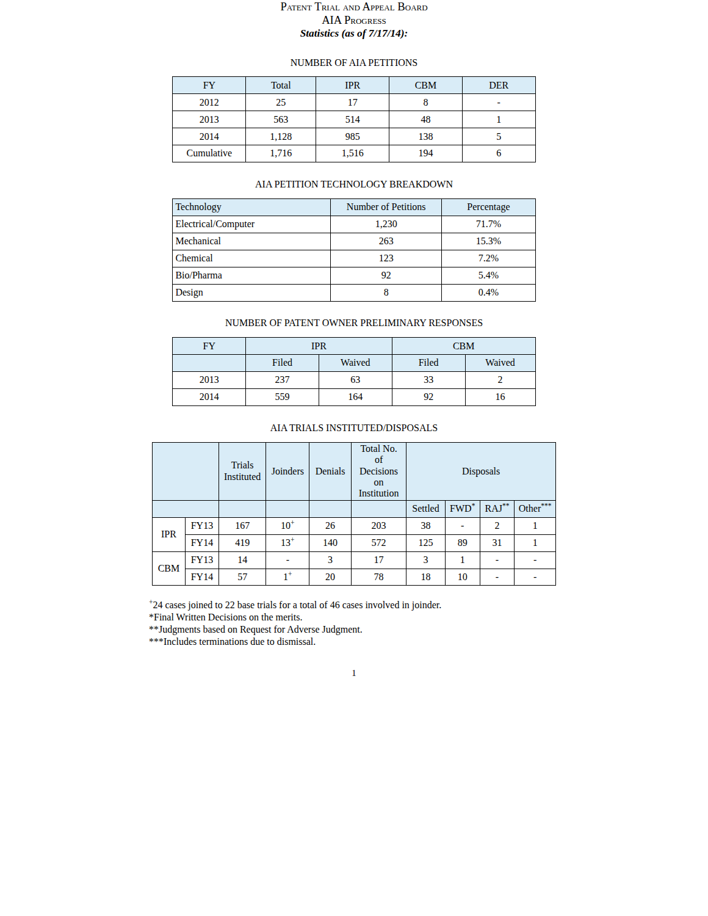Patent Trial and Appeal BoardAIA Progress
Statistics (as of 7/17/14):
Number of AIA Petitions
| FY | Total | IPR | CBM | DER |
| --- | --- | --- | --- | --- |
| 2012 | 25 | 17 | 8 | - |
| 2013 | 563 | 514 | 48 | 1 |
| 2014 | 1,128 | 985 | 138 | 5 |
| Cumulative | 1,716 | 1,516 | 194 | 6 |
AIA Petition Technology Breakdown
| Technology | Number of Petitions | Percentage |
| --- | --- | --- |
| Electrical/Computer | 1,230 | 71.7% |
| Mechanical | 263 | 15.3% |
| Chemical | 123 | 7.2% |
| Bio/Pharma | 92 | 5.4% |
| Design | 8 | 0.4% |
Number of Patent Owner Preliminary Responses
| FY | IPR | CBM |
| --- | --- | --- |
| | Filed | Waived | Filed | Waived |
| 2013 | 237 | 63 | 33 | 2 |
| 2014 | 559 | 164 | 92 | 16 |
AIA Trials Instituted/Disposals
| | Trials Instituted | Joinders | Denials | Total No. of Decisions on Institution | Disposals |
| --- | --- | --- | --- | --- | --- |
| | | | | | Settled | FWD * | RAJ ** | Other *** |
| IPR | FY13 | 167 | 10 + | 26 | 203 | 38 | - | 2 | 1 |
| FY14 | 419 | 13 + | 140 | 572 | 125 | 89 | 31 | 1 |
| CBM | FY13 | 14 | - | 3 | 17 | 3 | 1 | - | - |
| FY14 | 57 | 1 + | 20 | 78 | 18 | 10 | - | - |
+24 cases joined to 22 base trials for a total of 46 cases involved in joinder.
*Final Written Decisions on the merits.
**Judgments based on Request for Adverse Judgment.
***Includes terminations due to dismissal.
1